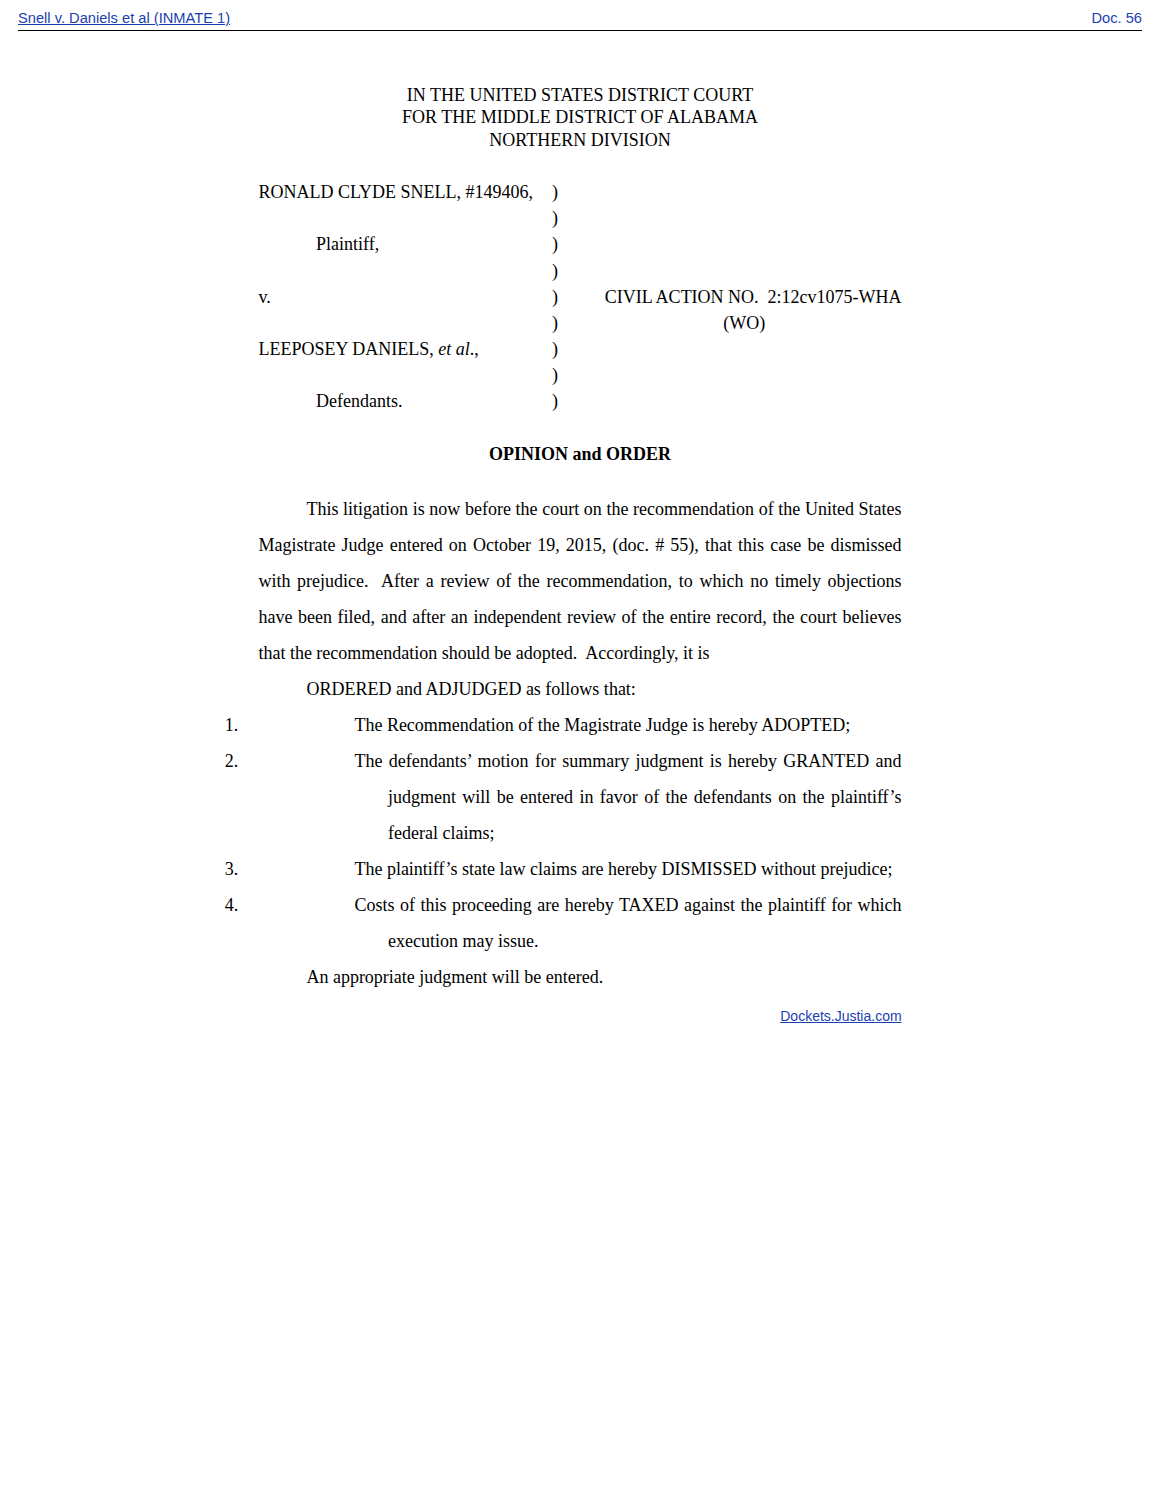Snell v. Daniels et al (INMATE 1) Doc. 56
IN THE UNITED STATES DISTRICT COURT
FOR THE MIDDLE DISTRICT OF ALABAMA
NORTHERN DIVISION
| RONALD CLYDE SNELL, #149406, | ) | |
| | ) | |
| Plaintiff, | ) | |
| | ) | |
| v. | ) | CIVIL ACTION NO. 2:12cv1075-WHA |
| | ) | (WO) |
| LEEPOSEY DANIELS, et al ., | ) | |
| | ) | |
| Defendants. | ) | |
OPINION and ORDER
This litigation is now before the court on the recommendation of the United States Magistrate Judge entered on October 19, 2015, (doc. # 55), that this case be dismissed with prejudice. After a review of the recommendation, to which no timely objections have been filed, and after an independent review of the entire record, the court believes that the recommendation should be adopted. Accordingly, it is
ORDERED and ADJUDGED as follows that:
1. The Recommendation of the Magistrate Judge is hereby ADOPTED;
2. The defendants’ motion for summary judgment is hereby GRANTED and judgment will be entered in favor of the defendants on the plaintiff’s federal claims;
3. The plaintiff’s state law claims are hereby DISMISSED without prejudice;
4. Costs of this proceeding are hereby TAXED against the plaintiff for which execution may issue.
An appropriate judgment will be entered.
Dockets.Justia.com